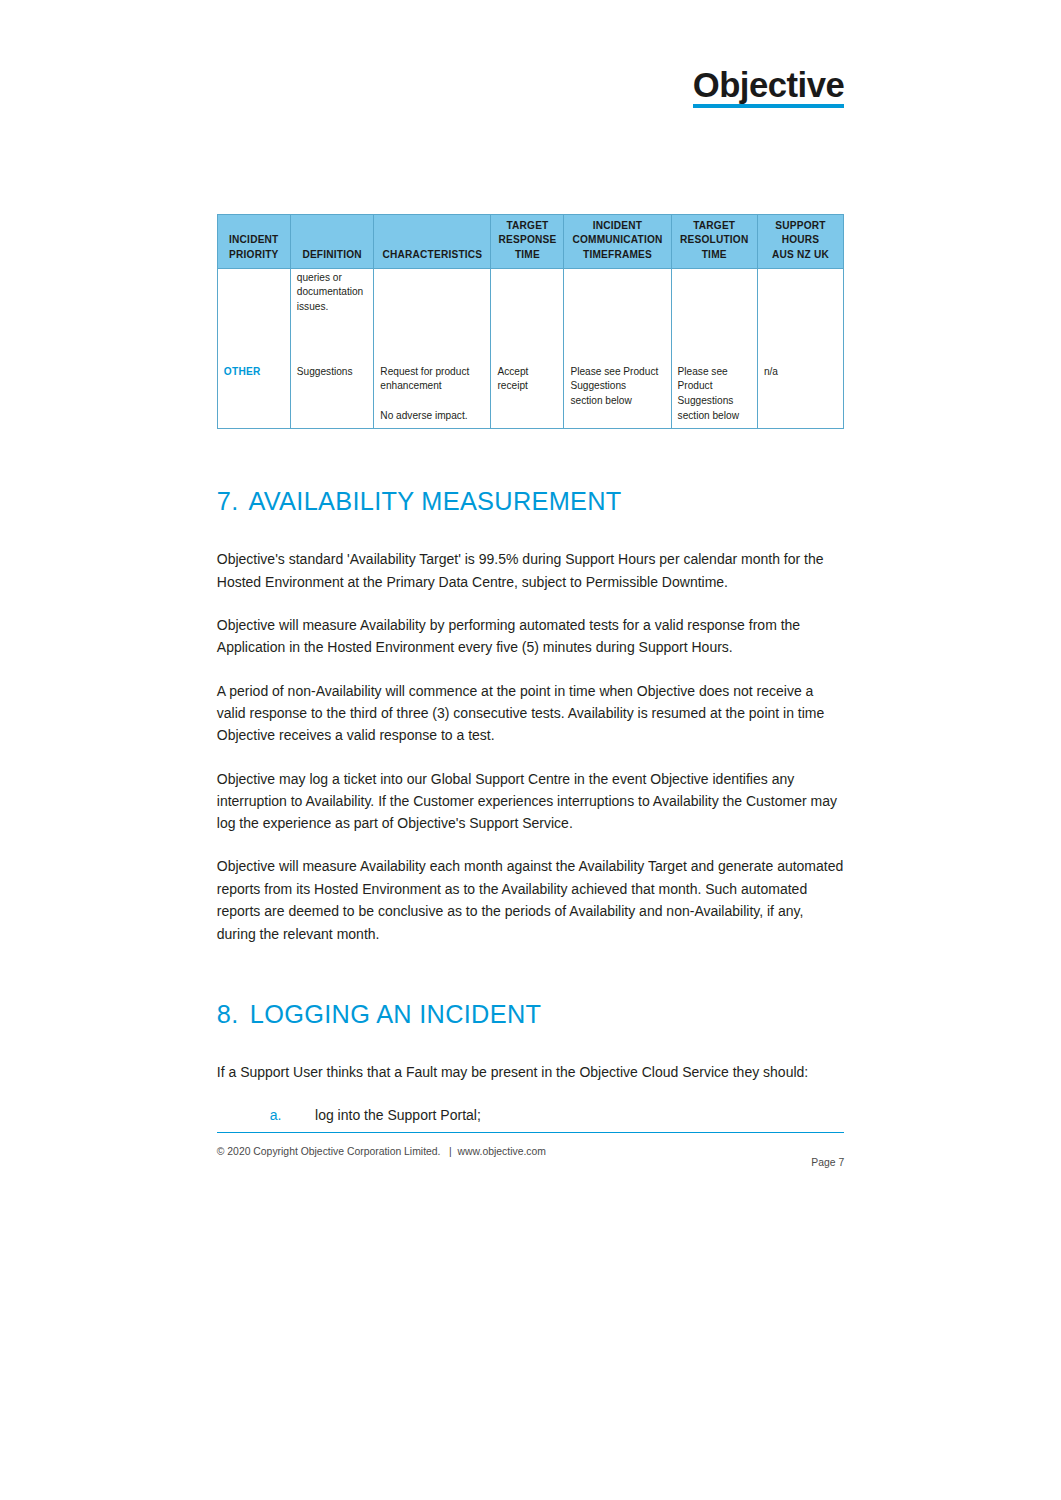Objective
| INCIDENT PRIORITY | DEFINITION | CHARACTERISTICS | TARGET RESPONSE TIME | INCIDENT COMMUNICATION TIMEFRAMES | TARGET RESOLUTION TIME | SUPPORT HOURS AUS NZ UK |
| --- | --- | --- | --- | --- | --- | --- |
| | queries or documentation issues. | | | | | |
| OTHER | Suggestions | Request for product enhancement No adverse impact. | Accept receipt | Please see Product Suggestions section below | Please see Product Suggestions section below | n/a |
7. AVAILABILITY MEASUREMENT
Objective's standard 'Availability Target' is 99.5% during Support Hours per calendar month for the Hosted Environment at the Primary Data Centre, subject to Permissible Downtime.
Objective will measure Availability by performing automated tests for a valid response from the Application in the Hosted Environment every five (5) minutes during Support Hours.
A period of non-Availability will commence at the point in time when Objective does not receive a valid response to the third of three (3) consecutive tests. Availability is resumed at the point in time Objective receives a valid response to a test.
Objective may log a ticket into our Global Support Centre in the event Objective identifies any interruption to Availability. If the Customer experiences interruptions to Availability the Customer may log the experience as part of Objective's Support Service.
Objective will measure Availability each month against the Availability Target and generate automated reports from its Hosted Environment as to the Availability achieved that month. Such automated reports are deemed to be conclusive as to the periods of Availability and non-Availability, if any, during the relevant month.
8. LOGGING AN INCIDENT
If a Support User thinks that a Fault may be present in the Objective Cloud Service they should:
a. log into the Support Portal;
© 2020 Copyright Objective Corporation Limited. | www.objective.com
Page 7